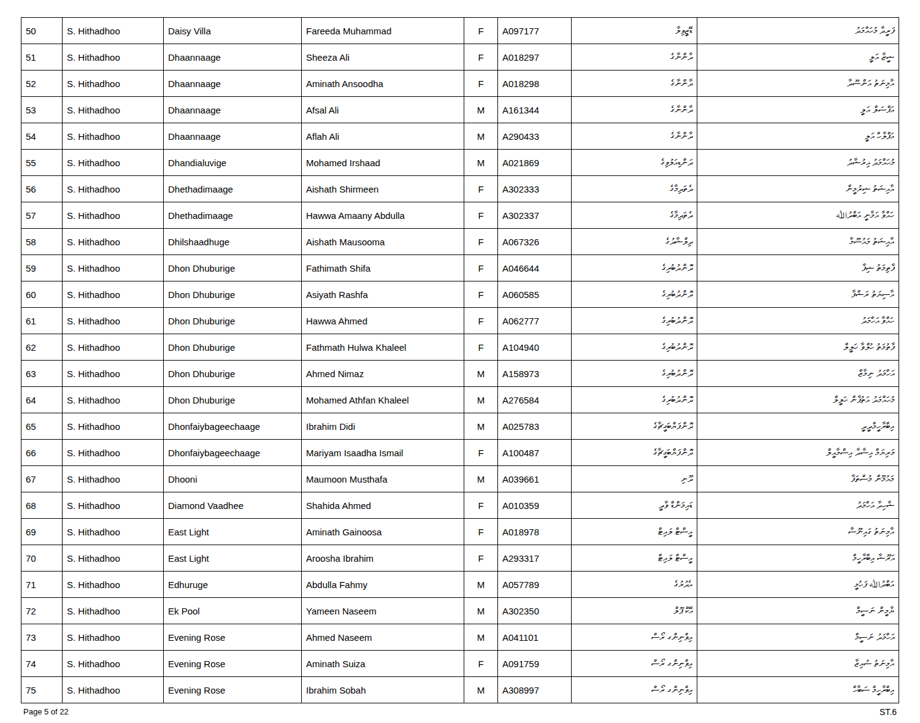| 50 | S. Hithadhoo | Daisy Villa | Fareeda Muhammad | F | A097177 | ޑޭޒީވިލާ | ފަރީދާ މުހައްމަދު |
| 51 | S. Hithadhoo | Dhaannaage | Sheeza Ali | F | A018297 | ދާންނާގެ | ޝީޒާ އަލީ |
| 52 | S. Hithadhoo | Dhaannaage | Aminath Ansoodha | F | A018298 | ދާންނާގެ | އާމިނަތު އަންސޫދާ |
| 53 | S. Hithadhoo | Dhaannaage | Afsal Ali | M | A161344 | ދާންނާގެ | އަފްސަލް އަލީ |
| 54 | S. Hithadhoo | Dhaannaage | Aflah Ali | M | A290433 | ދާންނާގެ | އަފްލާހް އަލީ |
| 55 | S. Hithadhoo | Dhandialuvige | Mohamed Irshaad | M | A021869 | ދަންޑިއަލުވިގެ | މުހައްމަދު އިރުޝާދު |
| 56 | S. Hithadhoo | Dhethadimaage | Aishath Shirmeen | F | A302333 | ދެތަދިމާގެ | އާއިޝަތު ޝިރުމީން |
| 57 | S. Hithadhoo | Dhethadimaage | Hawwa Amaany Abdulla | F | A302337 | ދެތަދިމާގެ | ހައްވާ އަމާނީ އަބްދުﷲ |
| 58 | S. Hithadhoo | Dhilshaadhuge | Aishath Mausooma | F | A067326 | ދިލްޝާދުގެ | އާއިޝަތު މައުސޫމާ |
| 59 | S. Hithadhoo | Dhon Dhuburige | Fathimath Shifa | F | A046644 | ދޮންދުބުރިގެ | ފާތިމަތު ޝިފާ |
| 60 | S. Hithadhoo | Dhon Dhuburige | Asiyath Rashfa | F | A060585 | ދޮންދުބުރިގެ | އާސިޔަތު ރަޝްފާ |
| 61 | S. Hithadhoo | Dhon Dhuburige | Hawwa Ahmed | F | A062777 | ދޮންދުބުރިގެ | ހައްވާ އަހްމަދު |
| 62 | S. Hithadhoo | Dhon Dhuburige | Fathmath Hulwa Khaleel | F | A104940 | ދޮންދުބުރިގެ | ފާތުމަތު ހުލްވާ ޚަލީލް |
| 63 | S. Hithadhoo | Dhon Dhuburige | Ahmed Nimaz | M | A158973 | ދޮންދުބުރިގެ | އަހްމަދު ނިމާޒް |
| 64 | S. Hithadhoo | Dhon Dhuburige | Mohamed Athfan Khaleel | M | A276584 | ދޮންދުބުރިގެ | މުހައްމަދު އަތުފާން ޚަލީލް |
| 65 | S. Hithadhoo | Dhonfaiybageechaage | Ibrahim Didi | M | A025783 | ދޮންފަޔްބަގީޗާގެ | އިބްރާހީމްދީދީ |
| 66 | S. Hithadhoo | Dhonfaiybageechaage | Mariyam Isaadha Ismail | F | A100487 | ދޮންފަޔްބަގީޗާގެ | މަރިޔަމް އިސާދާ އިސްމާއީލް |
| 67 | S. Hithadhoo | Dhooni | Maumoon Musthafa | M | A039661 | ދޫނި | މައުމޫން މުސްތަފާ |
| 68 | S. Hithadhoo | Diamond Vaadhee | Shahida Ahmed | F | A010359 | ޑައިމަންޑް ވާދީ | ޝާހިދާ އަހްމަދު |
| 69 | S. Hithadhoo | East Light | Aminath Gainoosa | F | A018978 | އީސްޓް ލައިޓް | އާމިނަތު ގައިނޫސާ |
| 70 | S. Hithadhoo | East Light | Aroosha Ibrahim | F | A293317 | އީސްޓް ލައިޓް | އަރޫޝާ އިބްރާހީމް |
| 71 | S. Hithadhoo | Edhuruge | Abdulla Fahmy | M | A057789 | އެދުރުގެ | އަބްދުﷲ ފަހުމީ |
| 72 | S. Hithadhoo | Ek Pool | Yameen Naseem | M | A302350 | އޭކް ޕޫލް | ޔާމީން ނަސީމް |
| 73 | S. Hithadhoo | Evening Rose | Ahmed Naseem | M | A041101 | އިވްނިންގ ރޯސް | އަހްމަދު ނަސީމް |
| 74 | S. Hithadhoo | Evening Rose | Aminath Suiza | F | A091759 | އިވްނިންގ ރޯސް | އާމިނަތު ސުއިޒާ |
| 75 | S. Hithadhoo | Evening Rose | Ibrahim Sobah | M | A308997 | އިވްނިންގ ރޯސް | އިބްރާހީމް ސަބާހް |
Page 5 of 22
ST.6